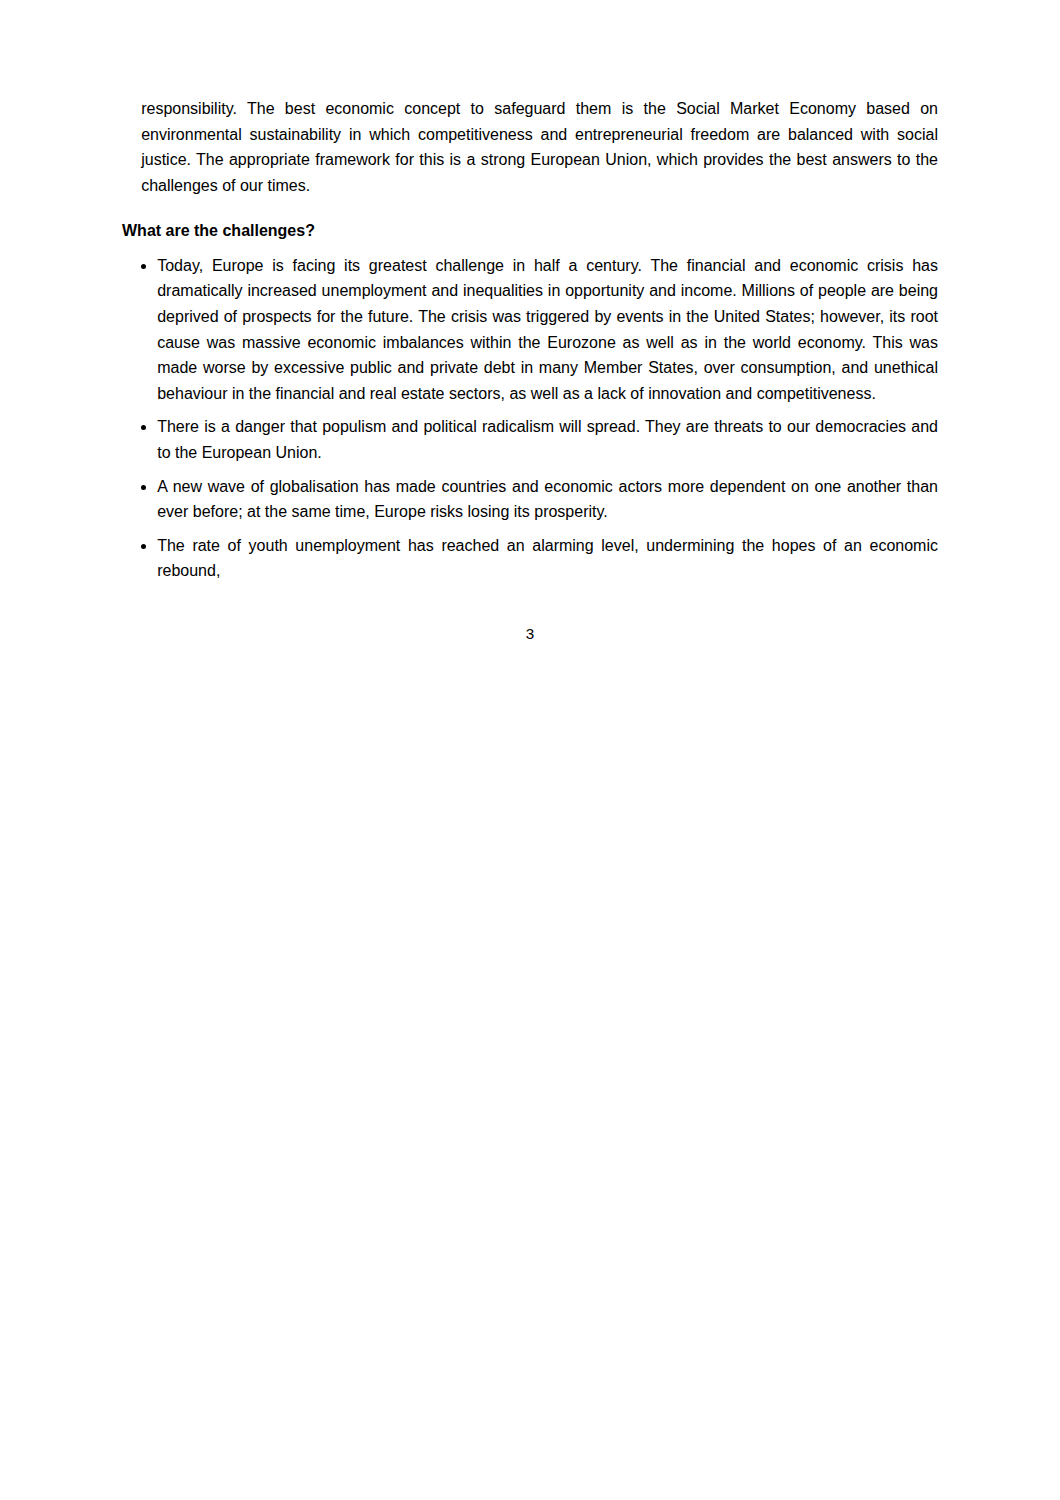responsibility. The best economic concept to safeguard them is the Social Market Economy based on environmental sustainability in which competitiveness and entrepreneurial freedom are balanced with social justice. The appropriate framework for this is a strong European Union, which provides the best answers to the challenges of our times.
What are the challenges?
Today, Europe is facing its greatest challenge in half a century. The financial and economic crisis has dramatically increased unemployment and inequalities in opportunity and income. Millions of people are being deprived of prospects for the future. The crisis was triggered by events in the United States; however, its root cause was massive economic imbalances within the Eurozone as well as in the world economy. This was made worse by excessive public and private debt in many Member States, over consumption, and unethical behaviour in the financial and real estate sectors, as well as a lack of innovation and competitiveness.
There is a danger that populism and political radicalism will spread. They are threats to our democracies and to the European Union.
A new wave of globalisation has made countries and economic actors more dependent on one another than ever before; at the same time, Europe risks losing its prosperity.
The rate of youth unemployment has reached an alarming level, undermining the hopes of an economic rebound,
3